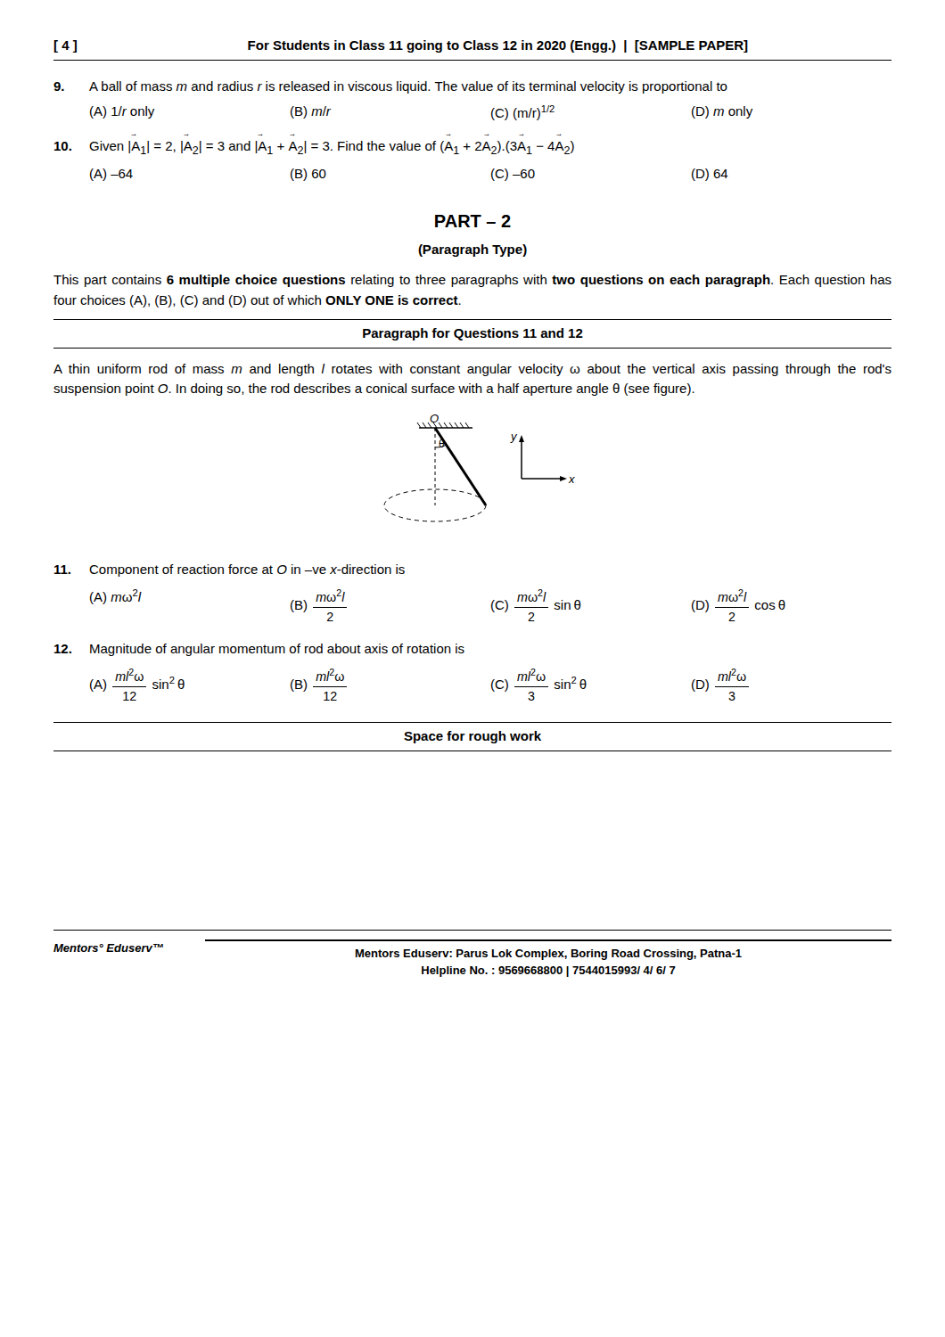[ 4 ] For Students in Class 11 going to Class 12 in 2020 (Engg.) | [SAMPLE PAPER]
9.
A ball of mass m and radius r is released in viscous liquid. The value of its terminal velocity is proportional to
(A) 1/r only
(B) m/r
(C) (m/r)1/2
(D) m only
10.
Given |A1| = 2, |A2| = 3 and |A1 + A2| = 3. Find the value of (A1 + 2A2).(3A1 − 4A2)
(A) –64
(B) 60
(C) –60
(D) 64
PART – 2
(Paragraph Type)
This part contains 6 multiple choice questions relating to three paragraphs with two questions on each paragraph. Each question has four choices (A), (B), (C) and (D) out of which ONLY ONE is correct.
Paragraph for Questions 11 and 12
A thin uniform rod of mass m and length l rotates with constant angular velocity ω about the vertical axis passing through the rod's suspension point O. In doing so, the rod describes a conical surface with a half aperture angle θ (see figure).
O θ y x
11.
Component of reaction force at O in –ve x-direction is
(A) mω2l
(B) mω2l 2
(C) mω2l 2 sin θ
(D) mω2l 2 cos θ
12.
Magnitude of angular momentum of rod about axis of rotation is
(A) ml2ω 12 sin2 θ
(B) ml2ω 12
(C) ml2ω 3 sin2 θ
(D) ml2ω 3
Space for rough work
Mentors° Eduserv™
Mentors Eduserv: Parus Lok Complex, Boring Road Crossing, Patna-1
Helpline No. : 9569668800 | 7544015993/ 4/ 6/ 7